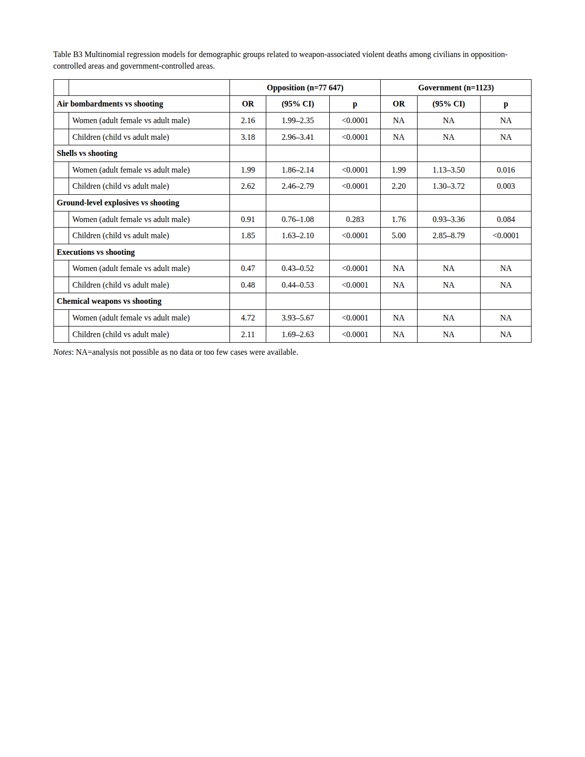Table B3 Multinomial regression models for demographic groups related to weapon-associated violent deaths among civilians in opposition-controlled areas and government-controlled areas.
| | | Opposition (n=77 647) | Government (n=1123) |
| --- | --- | --- | --- |
| Air bombardments vs shooting | OR | (95% CI) | p | OR | (95% CI) | p |
| | Women (adult female vs adult male) | 2.16 | 1.99–2.35 | <0.0001 | NA | NA | NA |
| | Children (child vs adult male) | 3.18 | 2.96–3.41 | <0.0001 | NA | NA | NA |
| Shells vs shooting | | | | | | |
| | Women (adult female vs adult male) | 1.99 | 1.86–2.14 | <0.0001 | 1.99 | 1.13–3.50 | 0.016 |
| | Children (child vs adult male) | 2.62 | 2.46–2.79 | <0.0001 | 2.20 | 1.30–3.72 | 0.003 |
| Ground-level explosives vs shooting | | | | | | |
| | Women (adult female vs adult male) | 0.91 | 0.76–1.08 | 0.283 | 1.76 | 0.93–3.36 | 0.084 |
| | Children (child vs adult male) | 1.85 | 1.63–2.10 | <0.0001 | 5.00 | 2.85–8.79 | <0.0001 |
| Executions vs shooting | | | | | | |
| | Women (adult female vs adult male) | 0.47 | 0.43–0.52 | <0.0001 | NA | NA | NA |
| | Children (child vs adult male) | 0.48 | 0.44–0.53 | <0.0001 | NA | NA | NA |
| Chemical weapons vs shooting | | | | | | |
| | Women (adult female vs adult male) | 4.72 | 3.93–5.67 | <0.0001 | NA | NA | NA |
| | Children (child vs adult male) | 2.11 | 1.69–2.63 | <0.0001 | NA | NA | NA |
Notes: NA=analysis not possible as no data or too few cases were available.